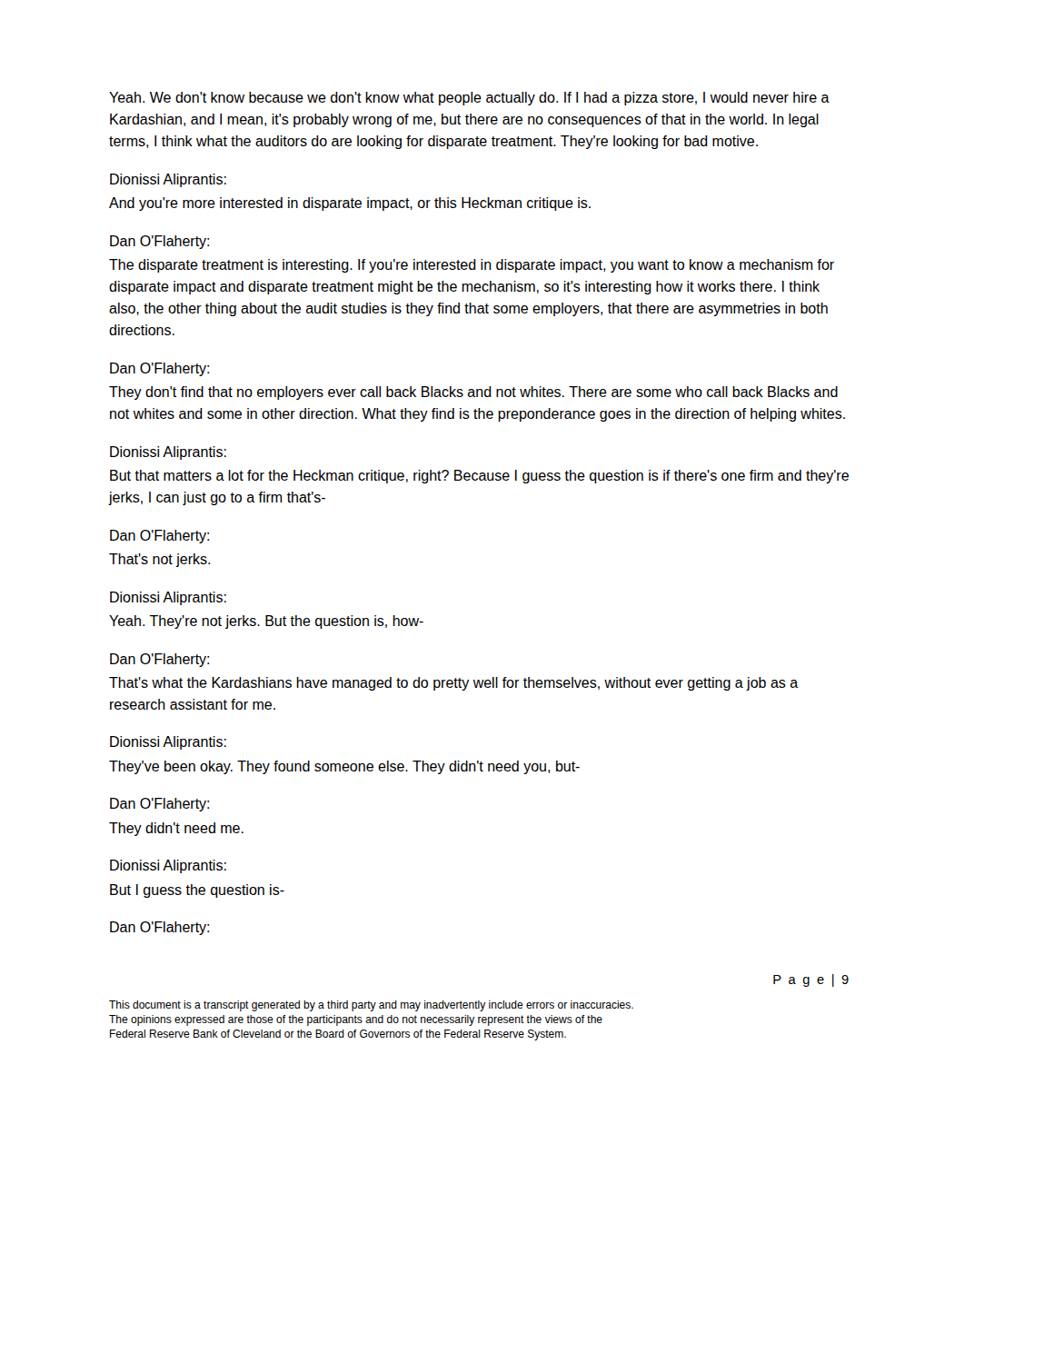Yeah. We don't know because we don't know what people actually do. If I had a pizza store, I would never hire a Kardashian, and I mean, it's probably wrong of me, but there are no consequences of that in the world. In legal terms, I think what the auditors do are looking for disparate treatment. They're looking for bad motive.
Dionissi Aliprantis:
And you're more interested in disparate impact, or this Heckman critique is.
Dan O'Flaherty:
The disparate treatment is interesting. If you're interested in disparate impact, you want to know a mechanism for disparate impact and disparate treatment might be the mechanism, so it's interesting how it works there. I think also, the other thing about the audit studies is they find that some employers, that there are asymmetries in both directions.
Dan O'Flaherty:
They don't find that no employers ever call back Blacks and not whites. There are some who call back Blacks and not whites and some in other direction. What they find is the preponderance goes in the direction of helping whites.
Dionissi Aliprantis:
But that matters a lot for the Heckman critique, right? Because I guess the question is if there's one firm and they're jerks, I can just go to a firm that's-
Dan O'Flaherty:
That's not jerks.
Dionissi Aliprantis:
Yeah. They're not jerks. But the question is, how-
Dan O'Flaherty:
That's what the Kardashians have managed to do pretty well for themselves, without ever getting a job as a research assistant for me.
Dionissi Aliprantis:
They've been okay. They found someone else. They didn't need you, but-
Dan O'Flaherty:
They didn't need me.
Dionissi Aliprantis:
But I guess the question is-
Dan O'Flaherty:
P a g e | 9
This document is a transcript generated by a third party and may inadvertently include errors or inaccuracies.
The opinions expressed are those of the participants and do not necessarily represent the views of the
Federal Reserve Bank of Cleveland or the Board of Governors of the Federal Reserve System.